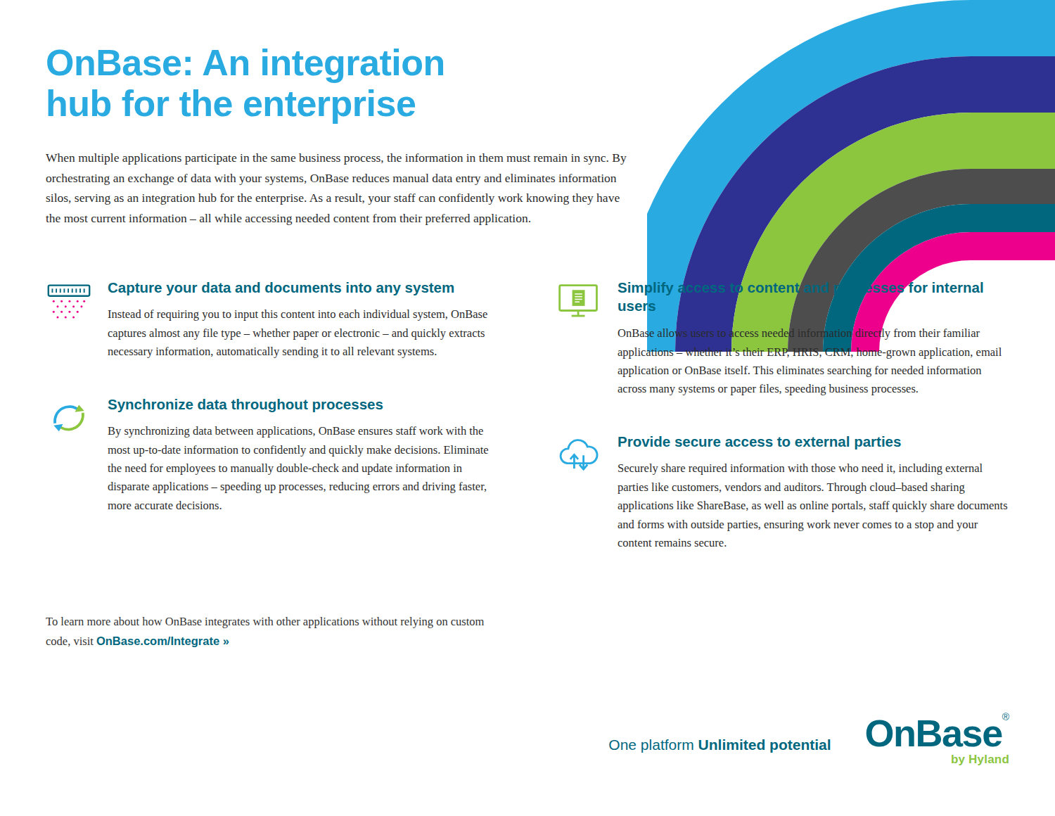OnBase: An integration
hub for the enterprise
When multiple applications participate in the same business process, the information in them must remain in sync. By orchestrating an exchange of data with your systems, OnBase reduces manual data entry and eliminates information silos, serving as an integration hub for the enterprise. As a result, your staff can confidently work knowing they have the most current information – all while accessing needed content from their preferred application.
Capture your data and documents into any system
Instead of requiring you to input this content into each individual system, OnBase captures almost any file type – whether paper or electronic – and quickly extracts necessary information, automatically sending it to all relevant systems.
Synchronize data throughout processes
By synchronizing data between applications, OnBase ensures staff work with the most up-to-date information to confidently and quickly make decisions. Eliminate the need for employees to manually double-check and update information in disparate applications – speeding up processes, reducing errors and driving faster, more accurate decisions.
Simplify access to content and processes for internal users
OnBase allows users to access needed information directly from their familiar applications – whether it’s their ERP, HRIS, CRM, home-grown application, email application or OnBase itself. This eliminates searching for needed information across many systems or paper files, speeding business processes.
Provide secure access to external parties
Securely share required information with those who need it, including external parties like customers, vendors and auditors. Through cloud–based sharing applications like ShareBase, as well as online portals, staff quickly share documents and forms with outside parties, ensuring work never comes to a stop and your content remains secure.
To learn more about how OnBase integrates with other applications without relying on custom code, visit OnBase.com/Integrate »
One platform Unlimited potential
OnBase®
by Hyland